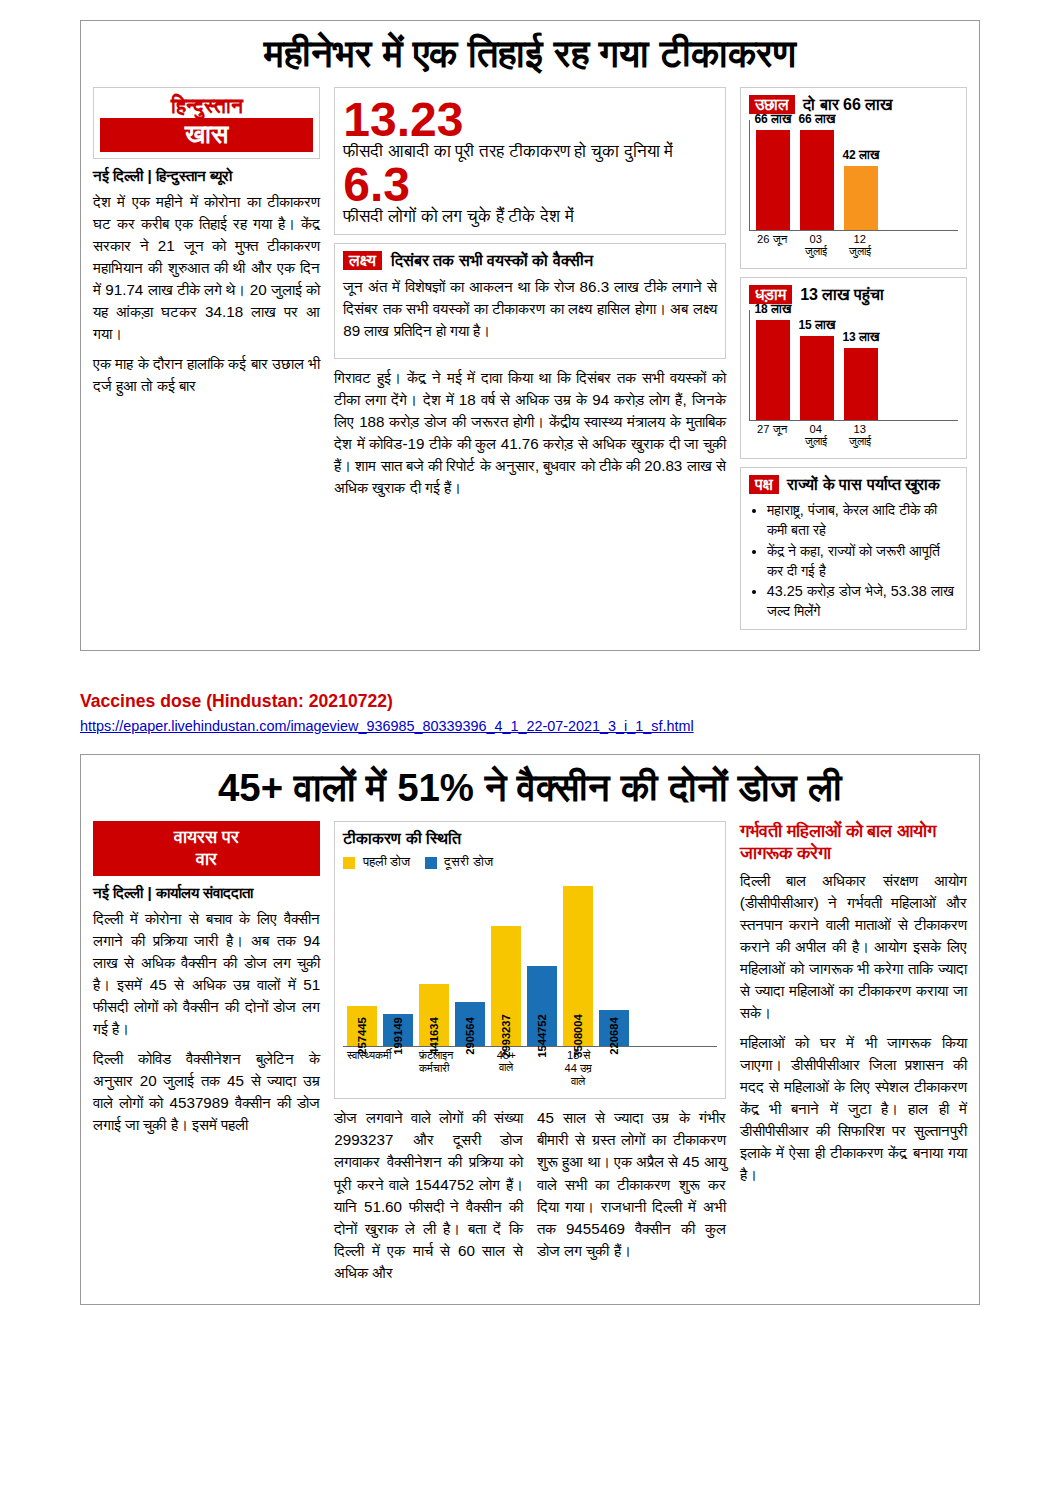महीनेभर में एक तिहाई रह गया टीकाकरण
हिन्दुस्तान
खास
नई दिल्ली | हिन्दुस्तान ब्यूरो
देश में एक महीने में कोरोना का टीकाकरण घट कर करीब एक तिहाई रह गया है। केंद्र सरकार ने 21 जून को मुफ्त टीकाकरण महाभियान की शुरुआत की थी और एक दिन में 91.74 लाख टीके लगे थे। 20 जुलाई को यह आंकड़ा घटकर 34.18 लाख पर आ गया।
एक माह के दौरान हालांकि कई बार उछाल भी दर्ज हुआ तो कई बार
13.23 फीसदी आबादी का पूरी तरह टीकाकरण हो चुका दुनिया में
6.3 फीसदी लोगों को लग चुके हैं टीके देश में
लक्ष्य दिसंबर तक सभी वयस्कों को वैक्सीन
जून अंत में विशेषज्ञों का आकलन था कि रोज 86.3 लाख टीके लगाने से दिसंबर तक सभी वयस्कों का टीकाकरण का लक्ष्य हासिल होगा। अब लक्ष्य 89 लाख प्रतिदिन हो गया है।
गिरावट हुई। केंद्र ने मई में दावा किया था कि दिसंबर तक सभी वयस्कों को टीका लगा देंगे। देश में 18 वर्ष से अधिक उम्र के 94 करोड़ लोग हैं, जिनके लिए 188 करोड़ डोज की जरूरत होगी। केंद्रीय स्वास्थ्य मंत्रालय के मुताबिक देश में कोविड-19 टीके की कुल 41.76 करोड़ से अधिक खुराक दी जा चुकी हैं। शाम सात बजे की रिपोर्ट के अनुसार, बुधवार को टीके की 20.83 लाख से अधिक खुराक दी गई हैं।
उछाल दो बार 66 लाख
66 लाख
66 लाख
42 लाख
26 जून
03 जुलाई
12 जुलाई
धड़ाम 13 लाख पहुंचा
18 लाख
15 लाख
13 लाख
27 जून
04 जुलाई
13 जुलाई
पक्ष राज्यों के पास पर्याप्त खुराक
महाराष्ट्र, पंजाब, केरल आदि टीके की कमी बता रहे
केंद्र ने कहा, राज्यों को जरूरी आपूर्ति कर दी गई है
43.25 करोड़ डोज भेजे, 53.38 लाख जल्द मिलेंगे
Vaccines dose (Hindustan: 20210722)
https://epaper.livehindustan.com/imageview_936985_80339396_4_1_22-07-2021_3_i_1_sf.html
45+ वालों में 51% ने वैक्सीन की दोनों डोज ली
वायरस पर
वार
नई दिल्ली | कार्यालय संवाददाता
दिल्ली में कोरोना से बचाव के लिए वैक्सीन लगाने की प्रक्रिया जारी है। अब तक 94 लाख से अधिक वैक्सीन की डोज लग चुकी है। इसमें 45 से अधिक उम्र वालों में 51 फीसदी लोगों को वैक्सीन की दोनों डोज लग गई है।
दिल्ली कोविड वैक्सीनेशन बुलेटिन के अनुसार 20 जुलाई तक 45 से ज्यादा उम्र वाले लोगों को 4537989 वैक्सीन की डोज लगाई जा चुकी है। इसमें पहली
टीकाकरण की स्थिति
पहली डोज दूसरी डोज
257445
199149
441634
290564
2993237
1544752
3508004
220684
स्वास्थ्यकर्मी
फ्रंटलाइन कर्मचारी
45+ वाले
18 से 44 उम्र वाले
डोज लगवाने वाले लोगों की संख्या 2993237 और दूसरी डोज लगवाकर वैक्सीनेशन की प्रक्रिया को पूरी करने वाले 1544752 लोग हैं। यानि 51.60 फीसदी ने वैक्सीन की दोनों खुराक ले ली है। बता दें कि दिल्ली में एक मार्च से 60 साल से अधिक और
45 साल से ज्यादा उम्र के गंभीर बीमारी से ग्रस्त लोगों का टीकाकरण शुरू हुआ था। एक अप्रैल से 45 आयु वाले सभी का टीकाकरण शुरू कर दिया गया। राजधानी दिल्ली में अभी तक 9455469 वैक्सीन की कुल डोज लग चुकी हैं।
गर्भवती महिलाओं को बाल आयोग जागरूक करेगा
दिल्ली बाल अधिकार संरक्षण आयोग (डीसीपीसीआर) ने गर्भवती महिलाओं और स्तनपान कराने वाली माताओं से टीकाकरण कराने की अपील की है। आयोग इसके लिए महिलाओं को जागरूक भी करेगा ताकि ज्यादा से ज्यादा महिलाओं का टीकाकरण कराया जा सके।
महिलाओं को घर में भी जागरूक किया जाएगा। डीसीपीसीआर जिला प्रशासन की मदद से महिलाओं के लिए स्पेशल टीकाकरण केंद्र भी बनाने में जुटा है। हाल ही में डीसीपीसीआर की सिफारिश पर सुल्तानपुरी इलाके में ऐसा ही टीकाकरण केंद्र बनाया गया है।